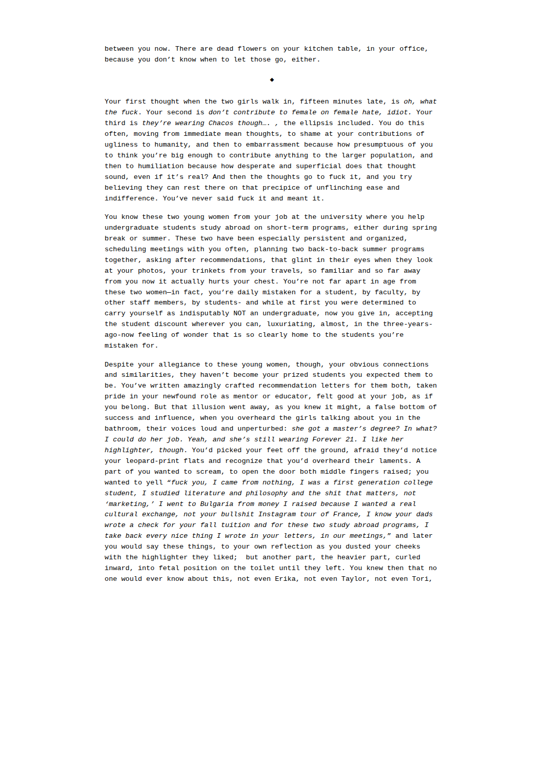between you now. There are dead flowers on your kitchen table, in your office, because you don’t know when to let those go, either.
◆
Your first thought when the two girls walk in, fifteen minutes late, is oh, what the fuck. Your second is don’t contribute to female on female hate, idiot. Your third is they’re wearing Chacos though…. , the ellipsis included. You do this often, moving from immediate mean thoughts, to shame at your contributions of ugliness to humanity, and then to embarrassment because how presumptuous of you to think you’re big enough to contribute anything to the larger population, and then to humiliation because how desperate and superficial does that thought sound, even if it’s real? And then the thoughts go to fuck it, and you try believing they can rest there on that precipice of unflinching ease and indifference. You’ve never said fuck it and meant it.
You know these two young women from your job at the university where you help undergraduate students study abroad on short-term programs, either during spring break or summer. These two have been especially persistent and organized, scheduling meetings with you often, planning two back-to-back summer programs together, asking after recommendations, that glint in their eyes when they look at your photos, your trinkets from your travels, so familiar and so far away from you now it actually hurts your chest. You’re not far apart in age from these two women—in fact, you’re daily mistaken for a student, by faculty, by other staff members, by students- and while at first you were determined to carry yourself as indisputably NOT an undergraduate, now you give in, accepting the student discount wherever you can, luxuriating, almost, in the three-years-ago-now feeling of wonder that is so clearly home to the students you’re mistaken for.
Despite your allegiance to these young women, though, your obvious connections and similarities, they haven’t become your prized students you expected them to be. You’ve written amazingly crafted recommendation letters for them both, taken pride in your newfound role as mentor or educator, felt good at your job, as if you belong. But that illusion went away, as you knew it might, a false bottom of success and influence, when you overheard the girls talking about you in the bathroom, their voices loud and unperturbed: she got a master’s degree? In what? I could do her job. Yeah, and she’s still wearing Forever 21. I like her highlighter, though. You’d picked your feet off the ground, afraid they’d notice your leopard-print flats and recognize that you’d overheard their laments. A part of you wanted to scream, to open the door both middle fingers raised; you wanted to yell “fuck you, I came from nothing, I was a first generation college student, I studied literature and philosophy and the shit that matters, not ‘marketing,’ I went to Bulgaria from money I raised because I wanted a real cultural exchange, not your bullshit Instagram tour of France, I know your dads wrote a check for your fall tuition and for these two study abroad programs, I take back every nice thing I wrote in your letters, in our meetings,” and later you would say these things, to your own reflection as you dusted your cheeks with the highlighter they liked; but another part, the heavier part, curled inward, into fetal position on the toilet until they left. You knew then that no one would ever know about this, not even Erika, not even Taylor, not even Tori,